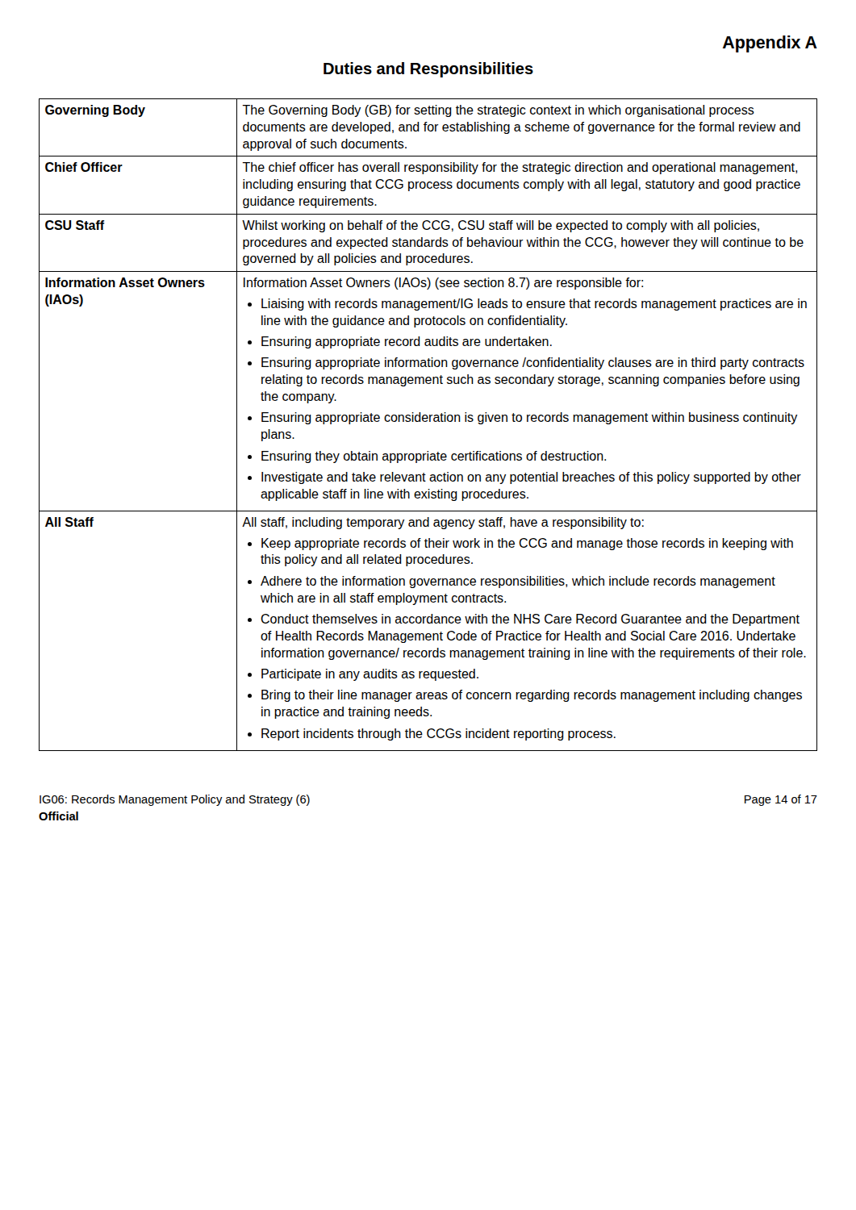Appendix A
Duties and Responsibilities
| Governing Body | The Governing Body (GB) for setting the strategic context in which organisational process documents are developed, and for establishing a scheme of governance for the formal review and approval of such documents. |
| Chief Officer | The chief officer has overall responsibility for the strategic direction and operational management, including ensuring that CCG process documents comply with all legal, statutory and good practice guidance requirements. |
| CSU Staff | Whilst working on behalf of the CCG, CSU staff will be expected to comply with all policies, procedures and expected standards of behaviour within the CCG, however they will continue to be governed by all policies and procedures. |
| Information Asset Owners (IAOs) | Information Asset Owners (IAOs) (see section 8.7) are responsible for: Liaising with records management/IG leads to ensure that records management practices are in line with the guidance and protocols on confidentiality. Ensuring appropriate record audits are undertaken. Ensuring appropriate information governance /confidentiality clauses are in third party contracts relating to records management such as secondary storage, scanning companies before using the company. Ensuring appropriate consideration is given to records management within business continuity plans. Ensuring they obtain appropriate certifications of destruction. Investigate and take relevant action on any potential breaches of this policy supported by other applicable staff in line with existing procedures. |
| All Staff | All staff, including temporary and agency staff, have a responsibility to: Keep appropriate records of their work in the CCG and manage those records in keeping with this policy and all related procedures. Adhere to the information governance responsibilities, which include records management which are in all staff employment contracts. Conduct themselves in accordance with the NHS Care Record Guarantee and the Department of Health Records Management Code of Practice for Health and Social Care 2016. Undertake information governance/ records management training in line with the requirements of their role. Participate in any audits as requested. Bring to their line manager areas of concern regarding records management including changes in practice and training needs. Report incidents through the CCGs incident reporting process. |
IG06: Records Management Policy and Strategy (6)
Page 14 of 17
Official